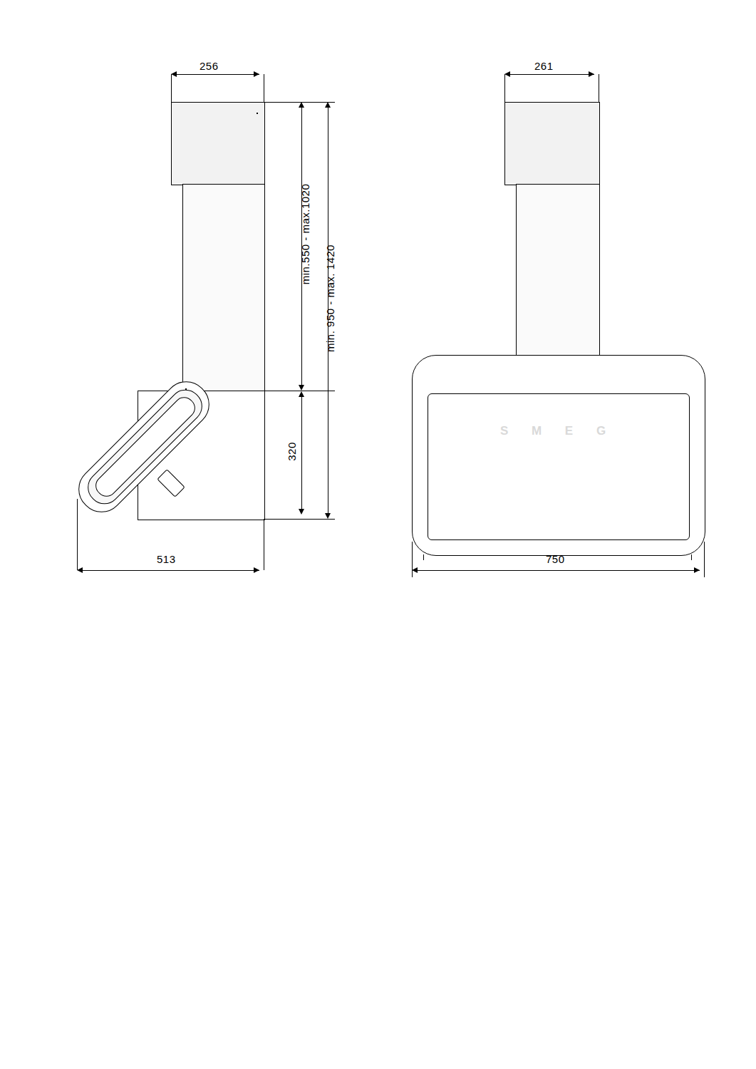LEFT / SIDE VIEW
256
min.550 - max.1020
min. 950 - max. 1420
320
513
RIGHT / FRONT VIEW
S M E G
261
750